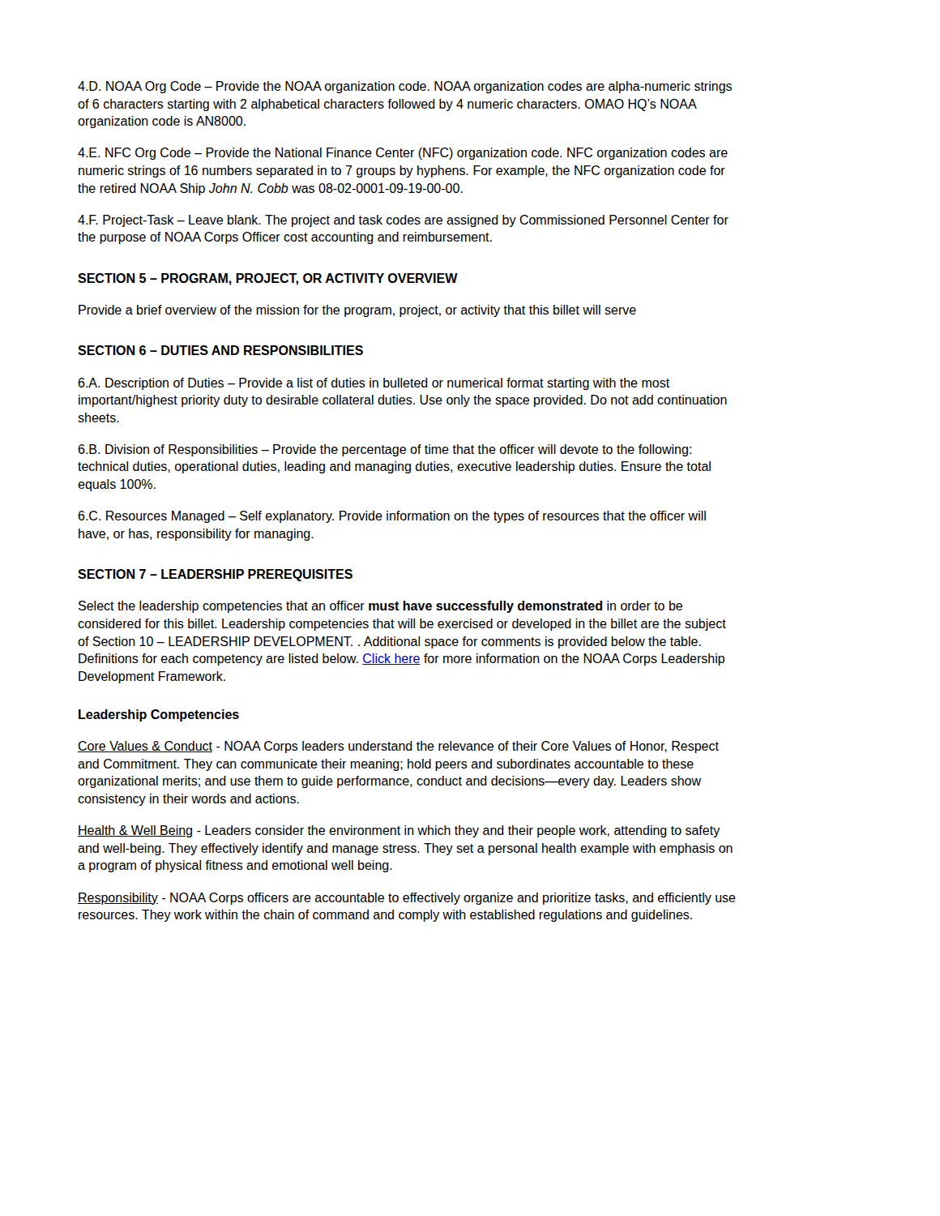4.D. NOAA Org Code – Provide the NOAA organization code. NOAA organization codes are alpha-numeric strings of 6 characters starting with 2 alphabetical characters followed by 4 numeric characters. OMAO HQ’s NOAA organization code is AN8000.
4.E. NFC Org Code – Provide the National Finance Center (NFC) organization code. NFC organization codes are numeric strings of 16 numbers separated in to 7 groups by hyphens. For example, the NFC organization code for the retired NOAA Ship John N. Cobb was 08-02-0001-09-19-00-00.
4.F. Project-Task – Leave blank. The project and task codes are assigned by Commissioned Personnel Center for the purpose of NOAA Corps Officer cost accounting and reimbursement.
SECTION 5 – PROGRAM, PROJECT, OR ACTIVITY OVERVIEW
Provide a brief overview of the mission for the program, project, or activity that this billet will serve
SECTION 6 – DUTIES AND RESPONSIBILITIES
6.A. Description of Duties – Provide a list of duties in bulleted or numerical format starting with the most important/highest priority duty to desirable collateral duties. Use only the space provided. Do not add continuation sheets.
6.B. Division of Responsibilities – Provide the percentage of time that the officer will devote to the following: technical duties, operational duties, leading and managing duties, executive leadership duties. Ensure the total equals 100%.
6.C. Resources Managed – Self explanatory. Provide information on the types of resources that the officer will have, or has, responsibility for managing.
SECTION 7 – LEADERSHIP PREREQUISITES
Select the leadership competencies that an officer must have successfully demonstrated in order to be considered for this billet. Leadership competencies that will be exercised or developed in the billet are the subject of Section 10 – LEADERSHIP DEVELOPMENT. . Additional space for comments is provided below the table. Definitions for each competency are listed below. Click here for more information on the NOAA Corps Leadership Development Framework.
Leadership Competencies
Core Values & Conduct - NOAA Corps leaders understand the relevance of their Core Values of Honor, Respect and Commitment. They can communicate their meaning; hold peers and subordinates accountable to these organizational merits; and use them to guide performance, conduct and decisions—every day. Leaders show consistency in their words and actions.
Health & Well Being - Leaders consider the environment in which they and their people work, attending to safety and well-being. They effectively identify and manage stress. They set a personal health example with emphasis on a program of physical fitness and emotional well being.
Responsibility - NOAA Corps officers are accountable to effectively organize and prioritize tasks, and efficiently use resources. They work within the chain of command and comply with established regulations and guidelines.